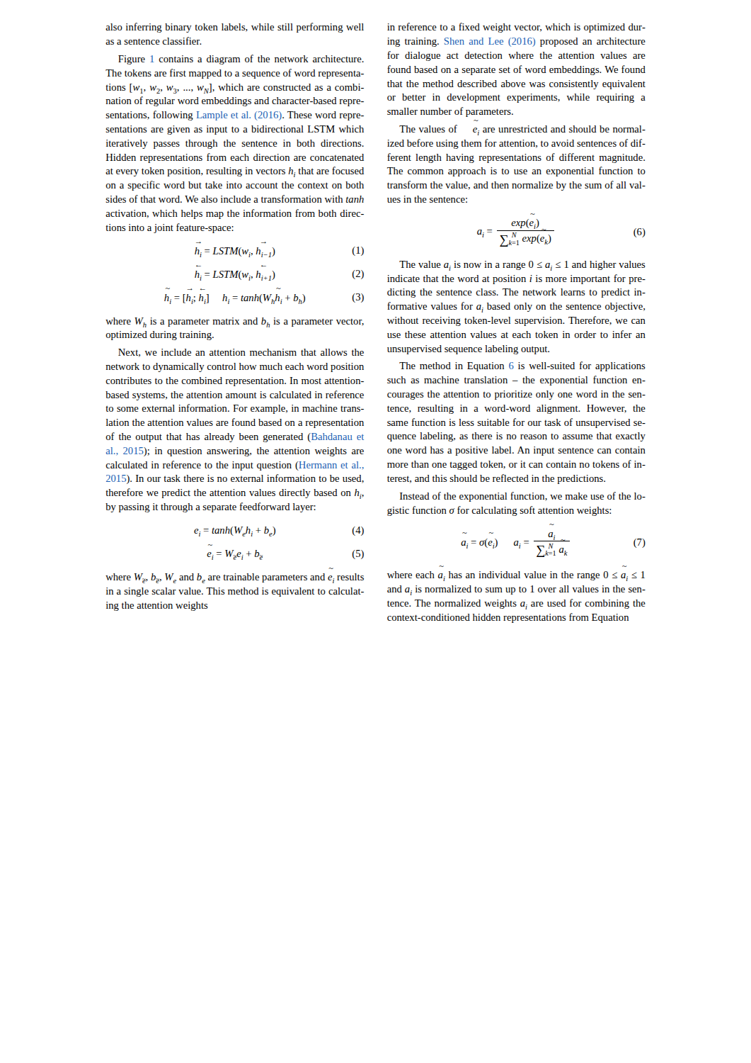also inferring binary token labels, while still performing well as a sentence classifier.
Figure 1 contains a diagram of the network architecture. The tokens are first mapped to a sequence of word representations [w1, w2, w3, ..., wN], which are constructed as a combination of regular word embeddings and character-based representations, following Lample et al. (2016). These word representations are given as input to a bidirectional LSTM which iteratively passes through the sentence in both directions. Hidden representations from each direction are concatenated at every token position, resulting in vectors hi that are focused on a specific word but take into account the context on both sides of that word. We also include a transformation with tanh activation, which helps map the information from both directions into a joint feature-space:
hi = LSTM(wi, hi−1) (1)
hi = LSTM(wi, hi+1) (2)
hi = [hi; hi] hi = tanh(Wh hi + bh) (3)
where Wh is a parameter matrix and bh is a parameter vector, optimized during training.
Next, we include an attention mechanism that allows the network to dynamically control how much each word position contributes to the combined representation. In most attention-based systems, the attention amount is calculated in reference to some external information. For example, in machine translation the attention values are found based on a representation of the output that has already been generated (Bahdanau et al., 2015); in question answering, the attention weights are calculated in reference to the input question (Hermann et al., 2015). In our task there is no external information to be used, therefore we predict the attention values directly based on hi, by passing it through a separate feedforward layer:
ei = tanh(Wehi + be) (4)
ei = Weei + be (5)
where We, be, We and be are trainable parameters and ei results in a single scalar value. This method is equivalent to calculating the attention weights
in reference to a fixed weight vector, which is optimized during training. Shen and Lee (2016) proposed an architecture for dialogue act detection where the attention values are found based on a separate set of word embeddings. We found that the method described above was consistently equivalent or better in development experiments, while requiring a smaller number of parameters.
The values of ei are unrestricted and should be normalized before using them for attention, to avoid sentences of different length having representations of different magnitude. The common approach is to use an exponential function to transform the value, and then normalize by the sum of all values in the sentence:
ai = exp(ei)∑N
k=1 exp(ek) (6)
The value ai is now in a range 0 ≤ ai ≤ 1 and higher values indicate that the word at position i is more important for predicting the sentence class. The network learns to predict informative values for ai based only on the sentence objective, without receiving token-level supervision. Therefore, we can use these attention values at each token in order to infer an unsupervised sequence labeling output.
The method in Equation 6 is well-suited for applications such as machine translation – the exponential function encourages the attention to prioritize only one word in the sentence, resulting in a word-word alignment. However, the same function is less suitable for our task of unsupervised sequence labeling, as there is no reason to assume that exactly one word has a positive label. An input sentence can contain more than one tagged token, or it can contain no tokens of interest, and this should be reflected in the predictions.
Instead of the exponential function, we make use of the logistic function σ for calculating soft attention weights:
ai = σ(ei) ai = ai∑N
k=1 ak (7)
where each ai has an individual value in the range 0 ≤ ai ≤ 1 and ai is normalized to sum up to 1 over all values in the sentence. The normalized weights ai are used for combining the context-conditioned hidden representations from Equation